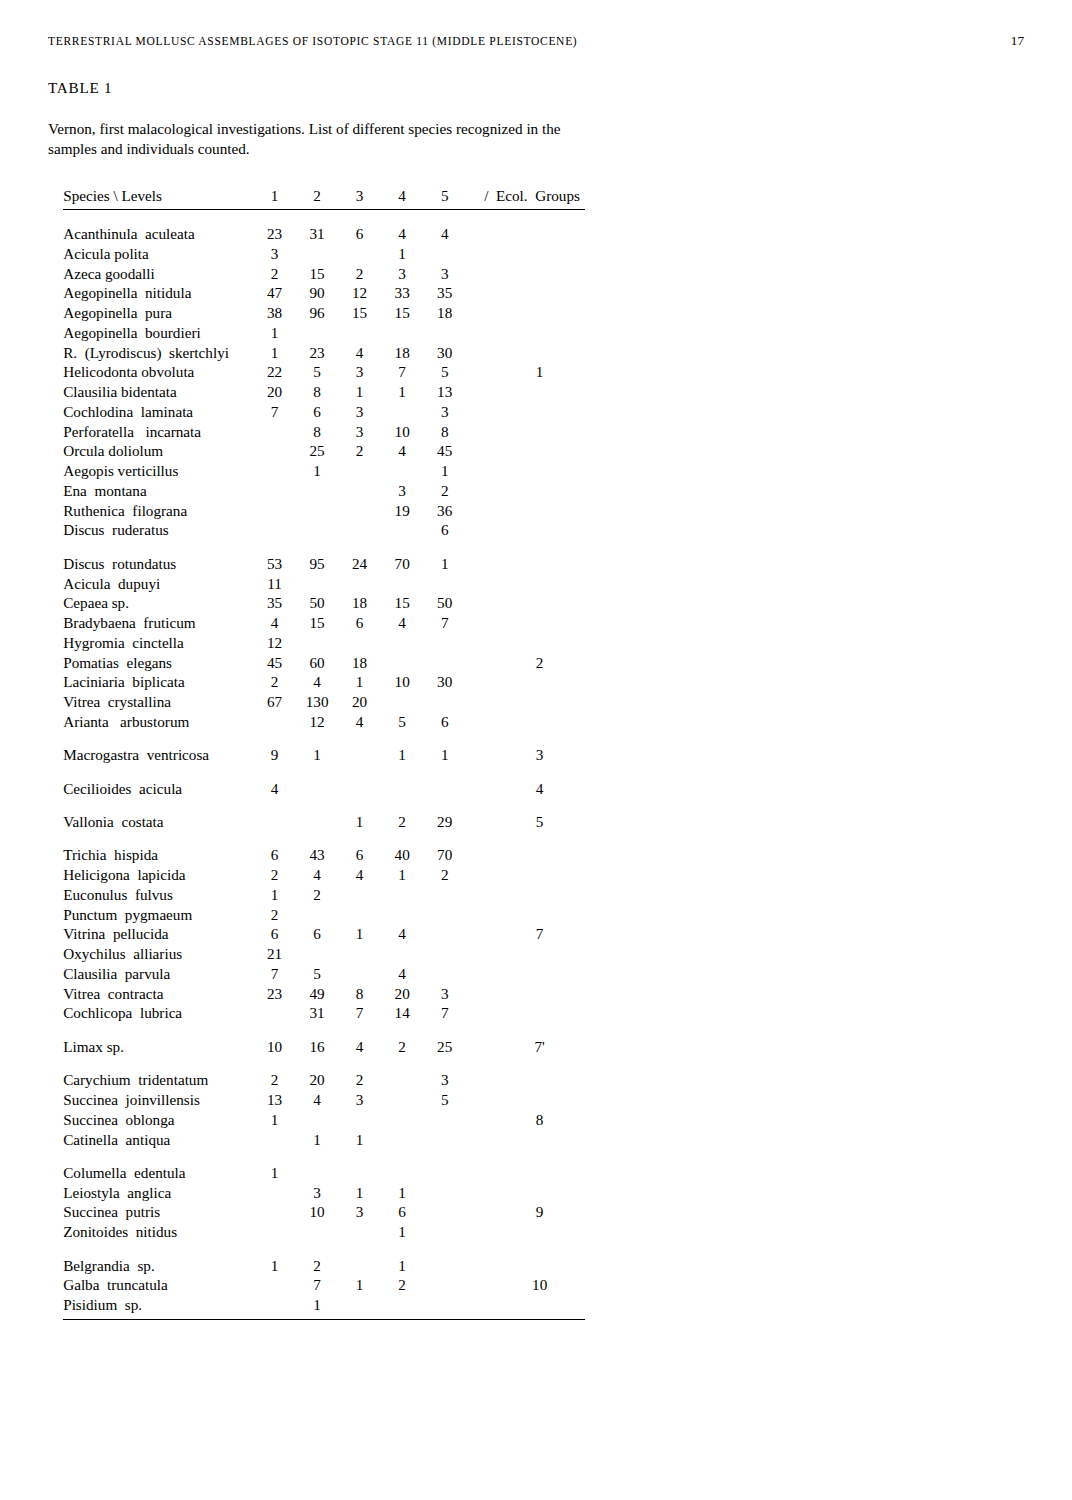TERRESTRIAL MOLLUSC ASSEMBLAGES OF ISOTOPIC STAGE 11 (MIDDLE PLEISTOCENE) 17
TABLE 1
Vernon, first malacological investigations. List of different species recognized in the samples and individuals counted.
| Species \ Levels | 1 | 2 | 3 | 4 | 5 | / Ecol. Groups |
| --- | --- | --- | --- | --- | --- | --- |
| Acanthinula aculeata | 23 | 31 | 6 | 4 | 4 | |
| Acicula polita | 3 | | | 1 | | |
| Azeca goodalli | 2 | 15 | 2 | 3 | 3 | |
| Aegopinella nitidula | 47 | 90 | 12 | 33 | 35 | |
| Aegopinella pura | 38 | 96 | 15 | 15 | 18 | |
| Aegopinella bourdieri | 1 | | | | | |
| R. (Lyrodiscus) skertchlyi | 1 | 23 | 4 | 18 | 30 | |
| Helicodonta obvoluta | 22 | 5 | 3 | 7 | 5 | 1 |
| Clausilia bidentata | 20 | 8 | 1 | 1 | 13 | |
| Cochlodina laminata | 7 | 6 | 3 | | 3 | |
| Perforatella incarnata | | 8 | 3 | 10 | 8 | |
| Orcula doliolum | | 25 | 2 | 4 | 45 | |
| Aegopis verticillus | | 1 | | | 1 | |
| Ena montana | | | | 3 | 2 | |
| Ruthenica filograna | | | | 19 | 36 | |
| Discus ruderatus | | | | | 6 | |
| Discus rotundatus | 53 | 95 | 24 | 70 | 1 | |
| Acicula dupuyi | 11 | | | | | |
| Cepaea sp. | 35 | 50 | 18 | 15 | 50 | |
| Bradybaena fruticum | 4 | 15 | 6 | 4 | 7 | |
| Hygromia cinctella | 12 | | | | | |
| Pomatias elegans | 45 | 60 | 18 | | | 2 |
| Laciniaria biplicata | 2 | 4 | 1 | 10 | 30 | |
| Vitrea crystallina | 67 | 130 | 20 | | | |
| Arianta arbustorum | | 12 | 4 | 5 | 6 | |
| Macrogastra ventricosa | 9 | 1 | | 1 | 1 | 3 |
| Cecilioides acicula | 4 | | | | | 4 |
| Vallonia costata | | | 1 | 2 | 29 | 5 |
| Trichia hispida | 6 | 43 | 6 | 40 | 70 | |
| Helicigona lapicida | 2 | 4 | 4 | 1 | 2 | |
| Euconulus fulvus | 1 | 2 | | | | |
| Punctum pygmaeum | 2 | | | | | |
| Vitrina pellucida | 6 | 6 | 1 | 4 | | 7 |
| Oxychilus alliarius | 21 | | | | | |
| Clausilia parvula | 7 | 5 | | 4 | | |
| Vitrea contracta | 23 | 49 | 8 | 20 | 3 | |
| Cochlicopa lubrica | | 31 | 7 | 14 | 7 | |
| Limax sp. | 10 | 16 | 4 | 2 | 25 | 7' |
| Carychium tridentatum | 2 | 20 | 2 | | 3 | |
| Succinea joinvillensis | 13 | 4 | 3 | | 5 | |
| Succinea oblonga | 1 | | | | | 8 |
| Catinella antiqua | | 1 | 1 | | | |
| Columella edentula | 1 | | | | | |
| Leiostyla anglica | | 3 | 1 | 1 | | |
| Succinea putris | | 10 | 3 | 6 | | 9 |
| Zonitoides nitidus | | | | 1 | | |
| Belgrandia sp. | 1 | 2 | | 1 | | |
| Galba truncatula | | 7 | 1 | 2 | | 10 |
| Pisidium sp. | | 1 | | | | |